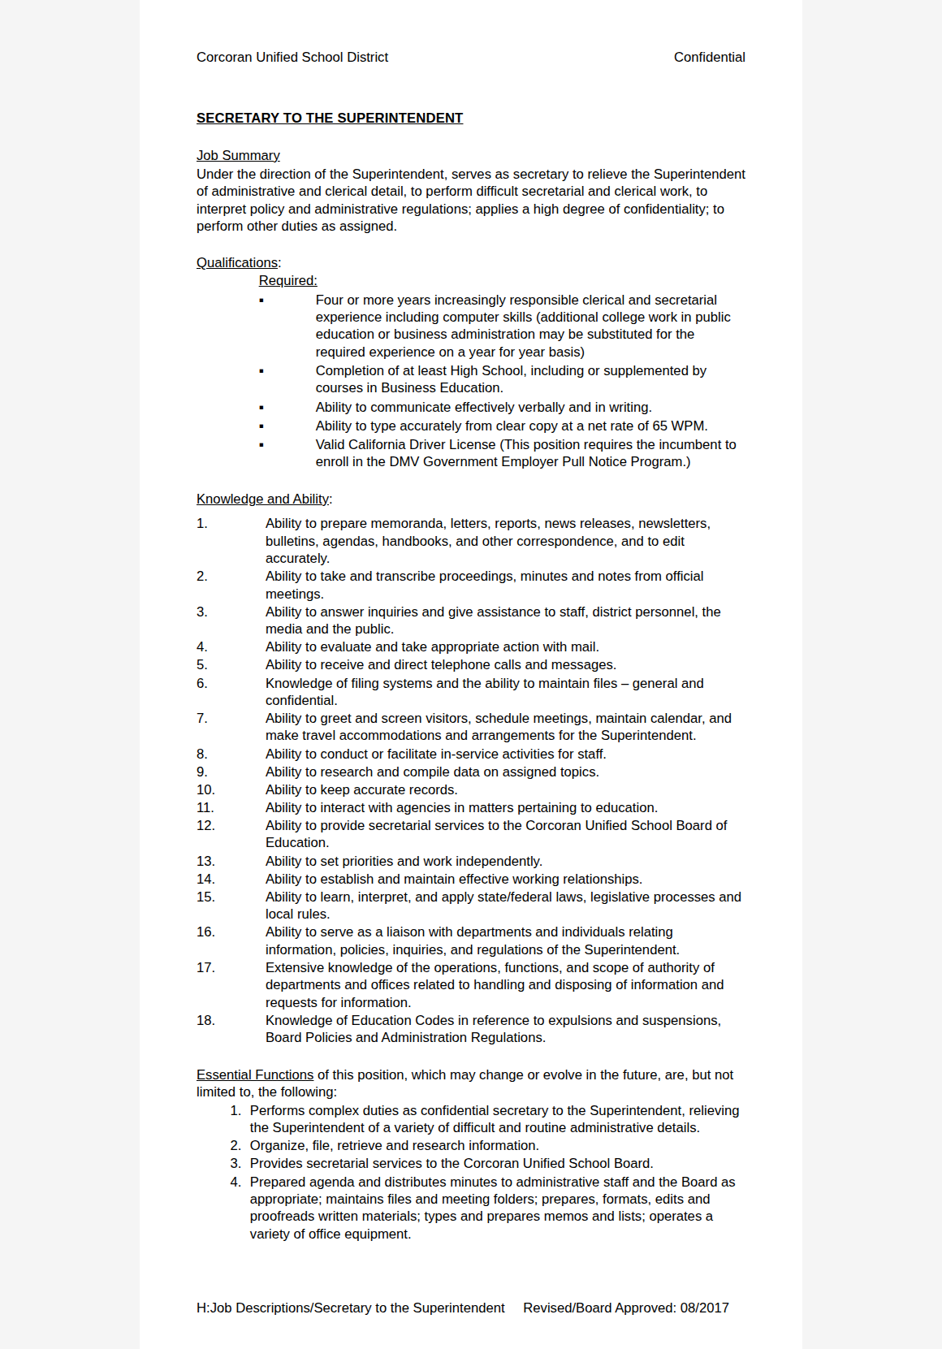Corcoran Unified School District Confidential
SECRETARY TO THE SUPERINTENDENT
Job Summary
Under the direction of the Superintendent, serves as secretary to relieve the Superintendent of administrative and clerical detail, to perform difficult secretarial and clerical work, to interpret policy and administrative regulations; applies a high degree of confidentiality; to perform other duties as assigned.
Qualifications:
Required:
Four or more years increasingly responsible clerical and secretarial experience including computer skills (additional college work in public education or business administration may be substituted for the required experience on a year for year basis)
Completion of at least High School, including or supplemented by courses in Business Education.
Ability to communicate effectively verbally and in writing.
Ability to type accurately from clear copy at a net rate of 65 WPM.
Valid California Driver License (This position requires the incumbent to enroll in the DMV Government Employer Pull Notice Program.)
Knowledge and Ability:
Ability to prepare memoranda, letters, reports, news releases, newsletters, bulletins, agendas, handbooks, and other correspondence, and to edit accurately.
Ability to take and transcribe proceedings, minutes and notes from official meetings.
Ability to answer inquiries and give assistance to staff, district personnel, the media and the public.
Ability to evaluate and take appropriate action with mail.
Ability to receive and direct telephone calls and messages.
Knowledge of filing systems and the ability to maintain files – general and confidential.
Ability to greet and screen visitors, schedule meetings, maintain calendar, and make travel accommodations and arrangements for the Superintendent.
Ability to conduct or facilitate in-service activities for staff.
Ability to research and compile data on assigned topics.
Ability to keep accurate records.
Ability to interact with agencies in matters pertaining to education.
Ability to provide secretarial services to the Corcoran Unified School Board of Education.
Ability to set priorities and work independently.
Ability to establish and maintain effective working relationships.
Ability to learn, interpret, and apply state/federal laws, legislative processes and local rules.
Ability to serve as a liaison with departments and individuals relating information, policies, inquiries, and regulations of the Superintendent.
Extensive knowledge of the operations, functions, and scope of authority of departments and offices related to handling and disposing of information and requests for information.
Knowledge of Education Codes in reference to expulsions and suspensions, Board Policies and Administration Regulations.
Essential Functions of this position, which may change or evolve in the future, are, but not limited to, the following:
Performs complex duties as confidential secretary to the Superintendent, relieving the Superintendent of a variety of difficult and routine administrative details.
Organize, file, retrieve and research information.
Provides secretarial services to the Corcoran Unified School Board.
Prepared agenda and distributes minutes to administrative staff and the Board as appropriate; maintains files and meeting folders; prepares, formats, edits and proofreads written materials; types and prepares memos and lists; operates a variety of office equipment.
H:Job Descriptions/Secretary to the Superintendent Revised/Board Approved: 08/2017